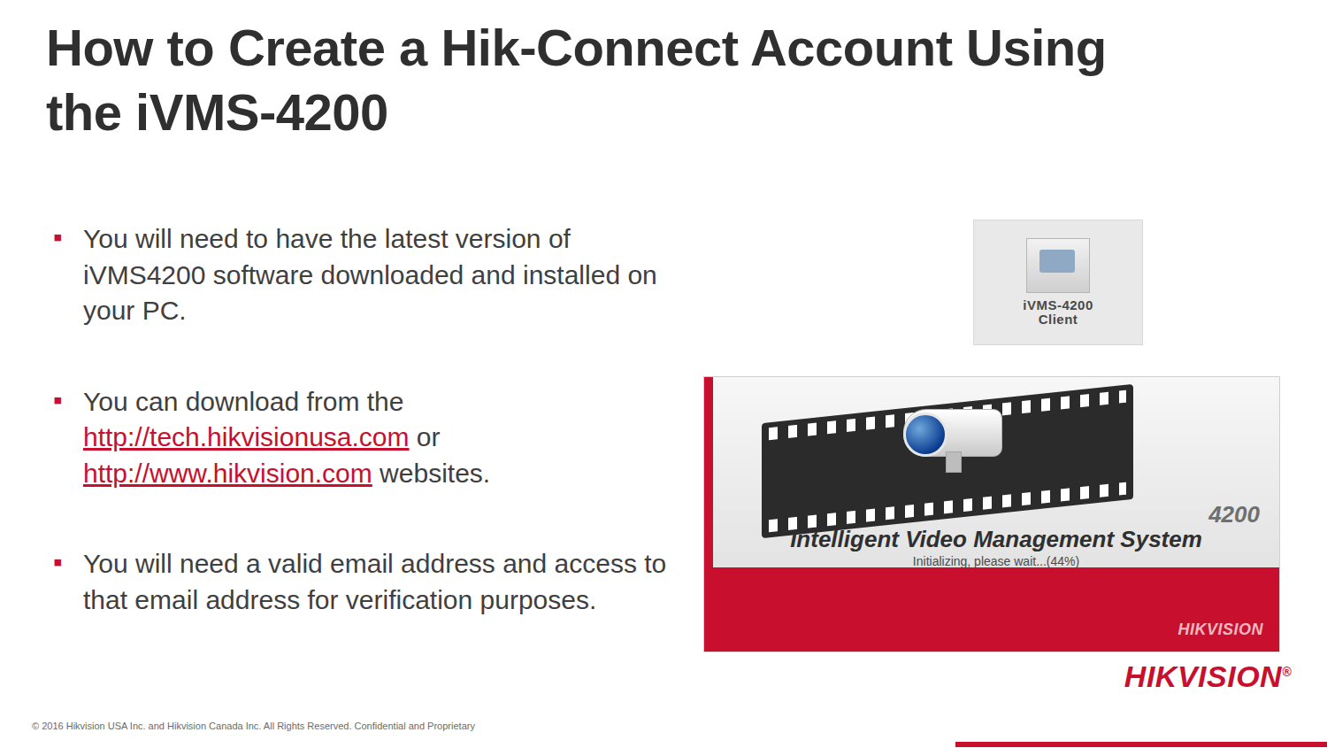How to Create a Hik-Connect Account Using the iVMS-4200
You will need to have the latest version of iVMS4200 software downloaded and installed on your PC.
You can download from the http://tech.hikvisionusa.com or http://www.hikvision.com websites.
You will need a valid email address and access to that email address for verification purposes.
iVMS-4200
Client
4200
Intelligent Video Management System
Initializing, please wait...(44%)
HIKVISION
HIKVISION®
© 2016 Hikvision USA Inc. and Hikvision Canada Inc. All Rights Reserved. Confidential and Proprietary